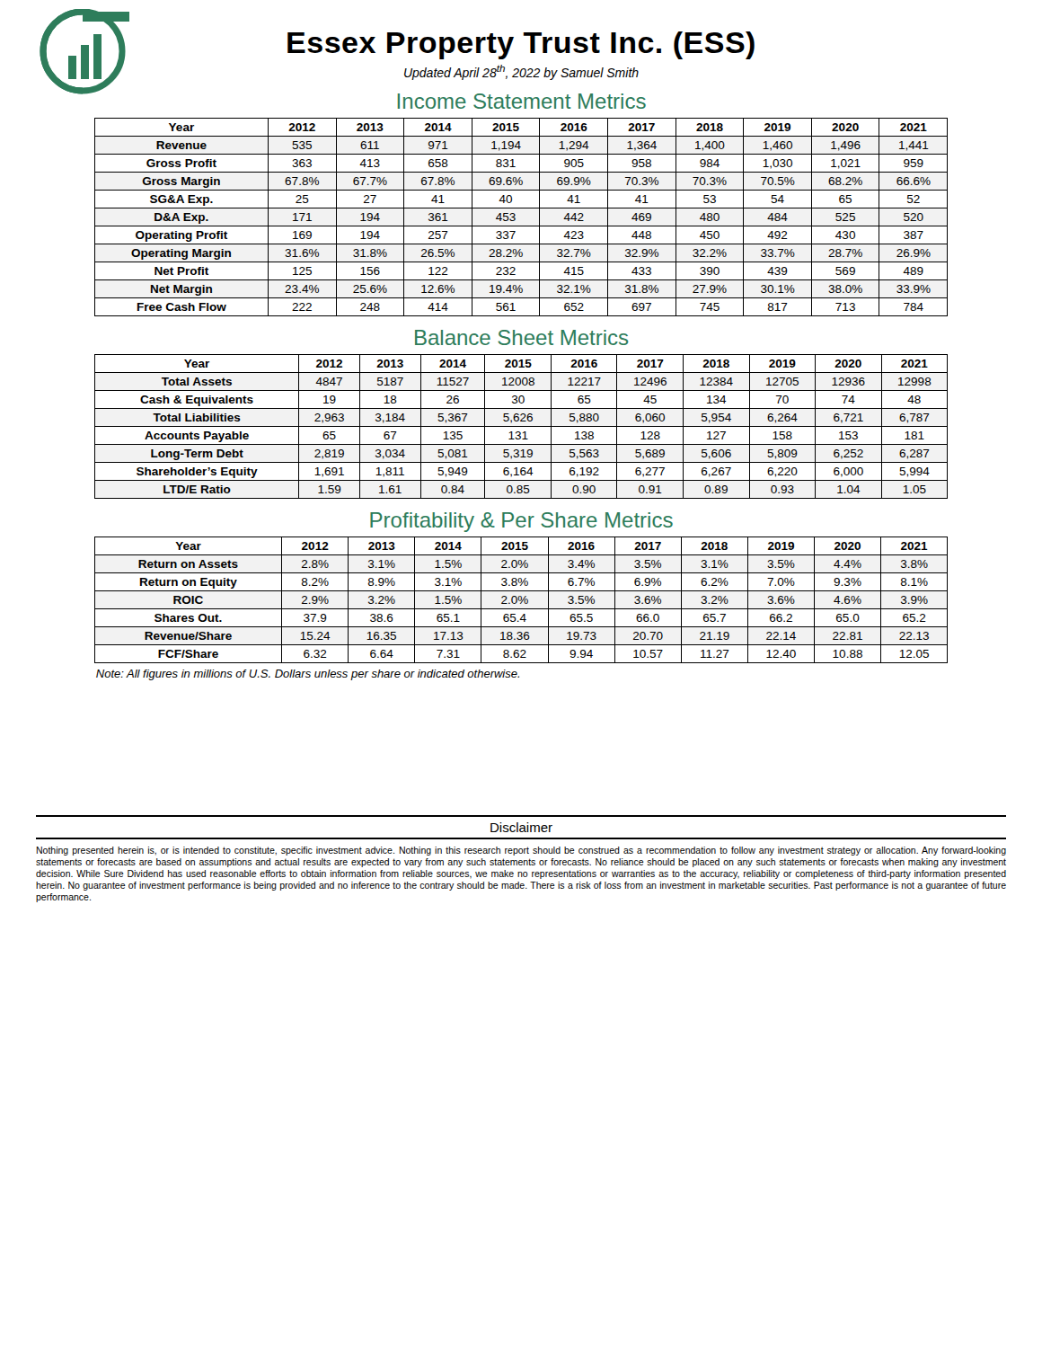Essex Property Trust Inc. (ESS)
Updated April 28th, 2022 by Samuel Smith
Income Statement Metrics
| Year | 2012 | 2013 | 2014 | 2015 | 2016 | 2017 | 2018 | 2019 | 2020 | 2021 |
| --- | --- | --- | --- | --- | --- | --- | --- | --- | --- | --- |
| Revenue | 535 | 611 | 971 | 1,194 | 1,294 | 1,364 | 1,400 | 1,460 | 1,496 | 1,441 |
| Gross Profit | 363 | 413 | 658 | 831 | 905 | 958 | 984 | 1,030 | 1,021 | 959 |
| Gross Margin | 67.8% | 67.7% | 67.8% | 69.6% | 69.9% | 70.3% | 70.3% | 70.5% | 68.2% | 66.6% |
| SG&A Exp. | 25 | 27 | 41 | 40 | 41 | 41 | 53 | 54 | 65 | 52 |
| D&A Exp. | 171 | 194 | 361 | 453 | 442 | 469 | 480 | 484 | 525 | 520 |
| Operating Profit | 169 | 194 | 257 | 337 | 423 | 448 | 450 | 492 | 430 | 387 |
| Operating Margin | 31.6% | 31.8% | 26.5% | 28.2% | 32.7% | 32.9% | 32.2% | 33.7% | 28.7% | 26.9% |
| Net Profit | 125 | 156 | 122 | 232 | 415 | 433 | 390 | 439 | 569 | 489 |
| Net Margin | 23.4% | 25.6% | 12.6% | 19.4% | 32.1% | 31.8% | 27.9% | 30.1% | 38.0% | 33.9% |
| Free Cash Flow | 222 | 248 | 414 | 561 | 652 | 697 | 745 | 817 | 713 | 784 |
Balance Sheet Metrics
| Year | 2012 | 2013 | 2014 | 2015 | 2016 | 2017 | 2018 | 2019 | 2020 | 2021 |
| --- | --- | --- | --- | --- | --- | --- | --- | --- | --- | --- |
| Total Assets | 4847 | 5187 | 11527 | 12008 | 12217 | 12496 | 12384 | 12705 | 12936 | 12998 |
| Cash & Equivalents | 19 | 18 | 26 | 30 | 65 | 45 | 134 | 70 | 74 | 48 |
| Total Liabilities | 2,963 | 3,184 | 5,367 | 5,626 | 5,880 | 6,060 | 5,954 | 6,264 | 6,721 | 6,787 |
| Accounts Payable | 65 | 67 | 135 | 131 | 138 | 128 | 127 | 158 | 153 | 181 |
| Long-Term Debt | 2,819 | 3,034 | 5,081 | 5,319 | 5,563 | 5,689 | 5,606 | 5,809 | 6,252 | 6,287 |
| Shareholder’s Equity | 1,691 | 1,811 | 5,949 | 6,164 | 6,192 | 6,277 | 6,267 | 6,220 | 6,000 | 5,994 |
| LTD/E Ratio | 1.59 | 1.61 | 0.84 | 0.85 | 0.90 | 0.91 | 0.89 | 0.93 | 1.04 | 1.05 |
Profitability & Per Share Metrics
| Year | 2012 | 2013 | 2014 | 2015 | 2016 | 2017 | 2018 | 2019 | 2020 | 2021 |
| --- | --- | --- | --- | --- | --- | --- | --- | --- | --- | --- |
| Return on Assets | 2.8% | 3.1% | 1.5% | 2.0% | 3.4% | 3.5% | 3.1% | 3.5% | 4.4% | 3.8% |
| Return on Equity | 8.2% | 8.9% | 3.1% | 3.8% | 6.7% | 6.9% | 6.2% | 7.0% | 9.3% | 8.1% |
| ROIC | 2.9% | 3.2% | 1.5% | 2.0% | 3.5% | 3.6% | 3.2% | 3.6% | 4.6% | 3.9% |
| Shares Out. | 37.9 | 38.6 | 65.1 | 65.4 | 65.5 | 66.0 | 65.7 | 66.2 | 65.0 | 65.2 |
| Revenue/Share | 15.24 | 16.35 | 17.13 | 18.36 | 19.73 | 20.70 | 21.19 | 22.14 | 22.81 | 22.13 |
| FCF/Share | 6.32 | 6.64 | 7.31 | 8.62 | 9.94 | 10.57 | 11.27 | 12.40 | 10.88 | 12.05 |
Note: All figures in millions of U.S. Dollars unless per share or indicated otherwise.
Disclaimer
Nothing presented herein is, or is intended to constitute, specific investment advice. Nothing in this research report should be construed as a recommendation to follow any investment strategy or allocation. Any forward-looking statements or forecasts are based on assumptions and actual results are expected to vary from any such statements or forecasts. No reliance should be placed on any such statements or forecasts when making any investment decision. While Sure Dividend has used reasonable efforts to obtain information from reliable sources, we make no representations or warranties as to the accuracy, reliability or completeness of third-party information presented herein. No guarantee of investment performance is being provided and no inference to the contrary should be made. There is a risk of loss from an investment in marketable securities. Past performance is not a guarantee of future performance.